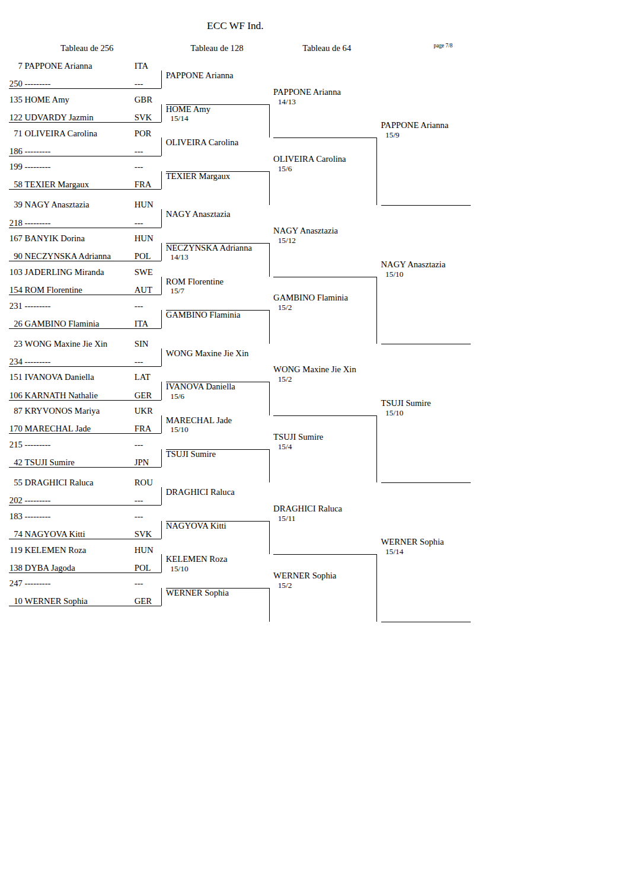page 7/8
ECC WF Ind.
Tableau de 256 Tableau de 128 Tableau de 64
7
PAPPONE Arianna
ITA
250
---------
---
135
HOME Amy
GBR
122
UDVARDY Jazmin
SVK
71
OLIVEIRA Carolina
POR
186
---------
---
199
---------
---
58
TEXIER Margaux
FRA
39
NAGY Anasztazia
HUN
218
---------
---
167
BANYIK Dorina
HUN
90
NECZYNSKA Adrianna
POL
103
JADERLING Miranda
SWE
154
ROM Florentine
AUT
231
---------
---
26
GAMBINO Flaminia
ITA
23
WONG Maxine Jie Xin
SIN
234
---------
---
151
IVANOVA Daniella
LAT
106
KARNATH Nathalie
GER
87
KRYVONOS Mariya
UKR
170
MARECHAL Jade
FRA
215
---------
---
42
TSUJI Sumire
JPN
55
DRAGHICI Raluca
ROU
202
---------
---
183
---------
---
74
NAGYOVA Kitti
SVK
119
KELEMEN Roza
HUN
138
DYBA Jagoda
POL
247
---------
---
10
WERNER Sophia
GER
PAPPONE Arianna
HOME Amy
15/14
OLIVEIRA Carolina
TEXIER Margaux
NAGY Anasztazia
NECZYNSKA Adrianna
14/13
ROM Florentine
15/7
GAMBINO Flaminia
WONG Maxine Jie Xin
IVANOVA Daniella
15/6
MARECHAL Jade
15/10
TSUJI Sumire
DRAGHICI Raluca
NAGYOVA Kitti
KELEMEN Roza
15/10
WERNER Sophia
PAPPONE Arianna
14/13
OLIVEIRA Carolina
15/6
NAGY Anasztazia
15/12
GAMBINO Flaminia
15/2
WONG Maxine Jie Xin
15/2
TSUJI Sumire
15/4
DRAGHICI Raluca
15/11
WERNER Sophia
15/2
PAPPONE Arianna
15/9
NAGY Anasztazia
15/10
TSUJI Sumire
15/10
WERNER Sophia
15/14